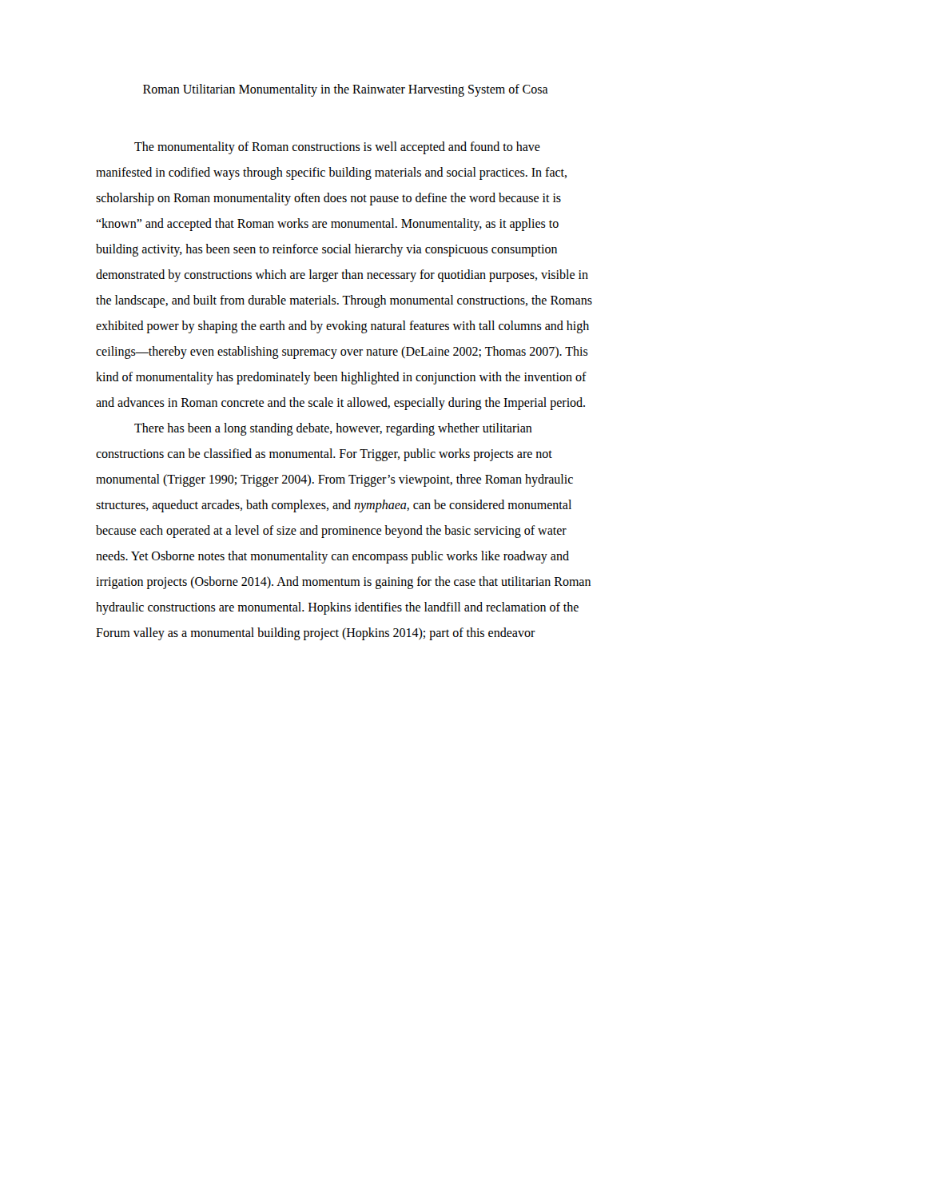Roman Utilitarian Monumentality in the Rainwater Harvesting System of Cosa
The monumentality of Roman constructions is well accepted and found to have manifested in codified ways through specific building materials and social practices. In fact, scholarship on Roman monumentality often does not pause to define the word because it is “known” and accepted that Roman works are monumental. Monumentality, as it applies to building activity, has been seen to reinforce social hierarchy via conspicuous consumption demonstrated by constructions which are larger than necessary for quotidian purposes, visible in the landscape, and built from durable materials. Through monumental constructions, the Romans exhibited power by shaping the earth and by evoking natural features with tall columns and high ceilings—thereby even establishing supremacy over nature (DeLaine 2002; Thomas 2007). This kind of monumentality has predominately been highlighted in conjunction with the invention of and advances in Roman concrete and the scale it allowed, especially during the Imperial period.
There has been a long standing debate, however, regarding whether utilitarian constructions can be classified as monumental. For Trigger, public works projects are not monumental (Trigger 1990; Trigger 2004). From Trigger’s viewpoint, three Roman hydraulic structures, aqueduct arcades, bath complexes, and nymphaea, can be considered monumental because each operated at a level of size and prominence beyond the basic servicing of water needs. Yet Osborne notes that monumentality can encompass public works like roadway and irrigation projects (Osborne 2014). And momentum is gaining for the case that utilitarian Roman hydraulic constructions are monumental. Hopkins identifies the landfill and reclamation of the Forum valley as a monumental building project (Hopkins 2014); part of this endeavor